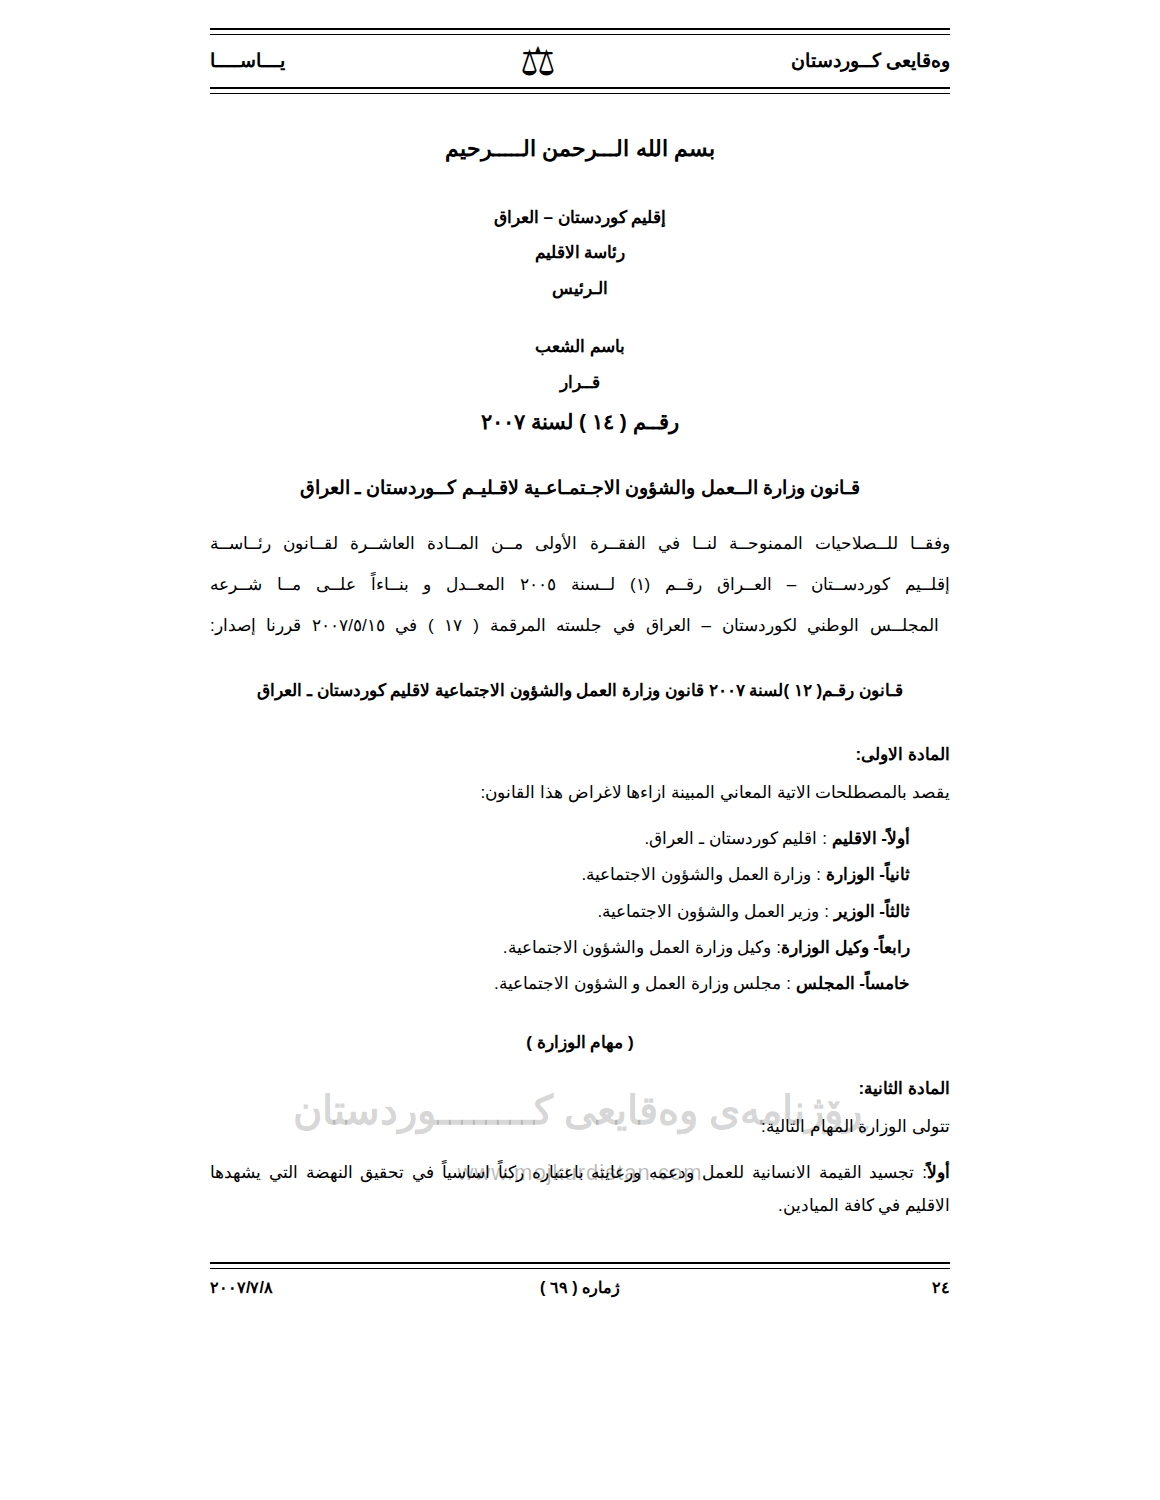وەقايعى كــوردستان
⚖
يـــاســــا
بسم الله الـــرحمن الـــــرحيم
إقليم كوردستان – العراق رئاسة الاقليم الـرئيس
باسم الشعب قــرار رقــم ( ١٤ ) لسنة ٢٠٠٧
قـانون وزارة الــعمل والشؤون الاجـتمـاعـية لاقـليـم كــوردستان ـ العراق
وفقــا للــصلاحيات الممنوحــة لنــا في الفقــرة الأولى مــن المــادة العاشــرة لقــانون رئــاســة إقلــيم كوردســتان – العــراق رقــم (١) لــسنة ٢٠٠٥ المعــدل و بنــاءاً علــى مــا شــرعه المجلــس الوطني لكوردستان – العراق في جلسته المرقمة ( ١٧ ) في ٢٠٠٧/٥/١٥ قررنا إصدار:
قـانون رقـم( ١٢ )لسنة ٢٠٠٧ قانون وزارة العمل والشؤون الاجتماعية لاقليم كوردستان ـ العراق
المادة الاولى:
يقصد بالمصطلحات الاتية المعاني المبينة ازاءها لاغراض هذا القانون:
أولاً- الاقليم : اقليم كوردستان ـ العراق.
ثانياً- الوزارة : وزارة العمل والشؤون الاجتماعية.
ثالثاً- الوزير : وزير العمل والشؤون الاجتماعية.
رابعاً- وكيل الوزارة: وكيل وزارة العمل والشؤون الاجتماعية.
خامساً- المجلس : مجلس وزارة العمل و الشؤون الاجتماعية.
( مهام الوزارة )
المادة الثانية:
تتولى الوزارة المهام التالية:
أولاً: تجسيد القيمة الانسانية للعمل ودعمه ورعايته باعتباره ركناً اساسياً في تحقيق النهضة التي يشهدها الاقليم في كافة الميادين.
ڕۆژنامەى وەقايعى كــــــــوردستان
www.mojkurdistan.com
٢٤
ژماره ( ٦٩ )
٢٠٠٧/٧/٨